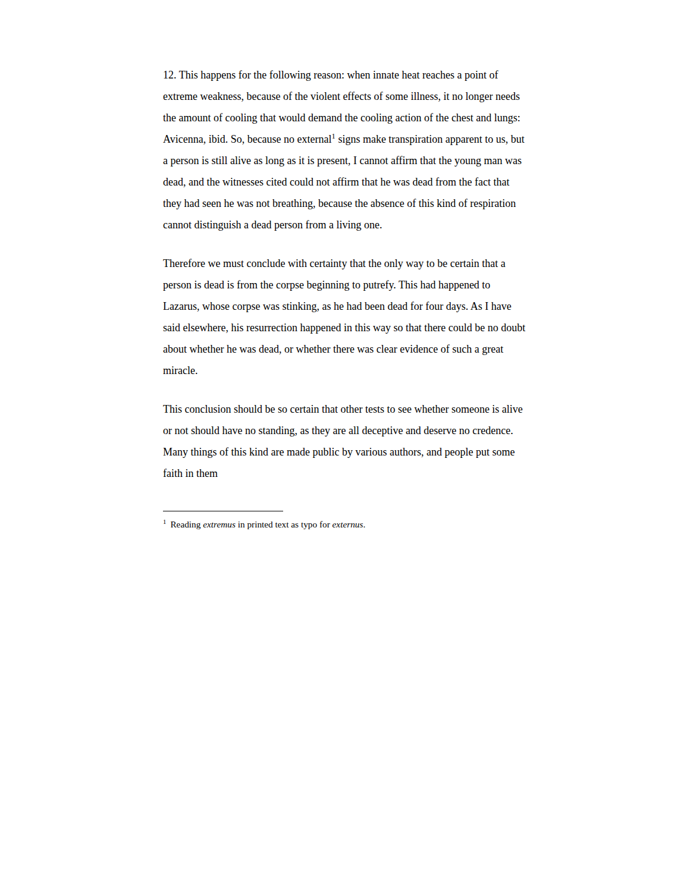12. This happens for the following reason: when innate heat reaches a point of extreme weakness, because of the violent effects of some illness, it no longer needs the amount of cooling that would demand the cooling action of the chest and lungs: Avicenna, ibid. So, because no external1 signs make transpiration apparent to us, but a person is still alive as long as it is present, I cannot affirm that the young man was dead, and the witnesses cited could not affirm that he was dead from the fact that they had seen he was not breathing, because the absence of this kind of respiration cannot distinguish a dead person from a living one.
Therefore we must conclude with certainty that the only way to be certain that a person is dead is from the corpse beginning to putrefy. This had happened to Lazarus, whose corpse was stinking, as he had been dead for four days. As I have said elsewhere, his resurrection happened in this way so that there could be no doubt about whether he was dead, or whether there was clear evidence of such a great miracle.
This conclusion should be so certain that other tests to see whether someone is alive or not should have no standing, as they are all deceptive and deserve no credence. Many things of this kind are made public by various authors, and people put some faith in them
1 Reading extremus in printed text as typo for externus.